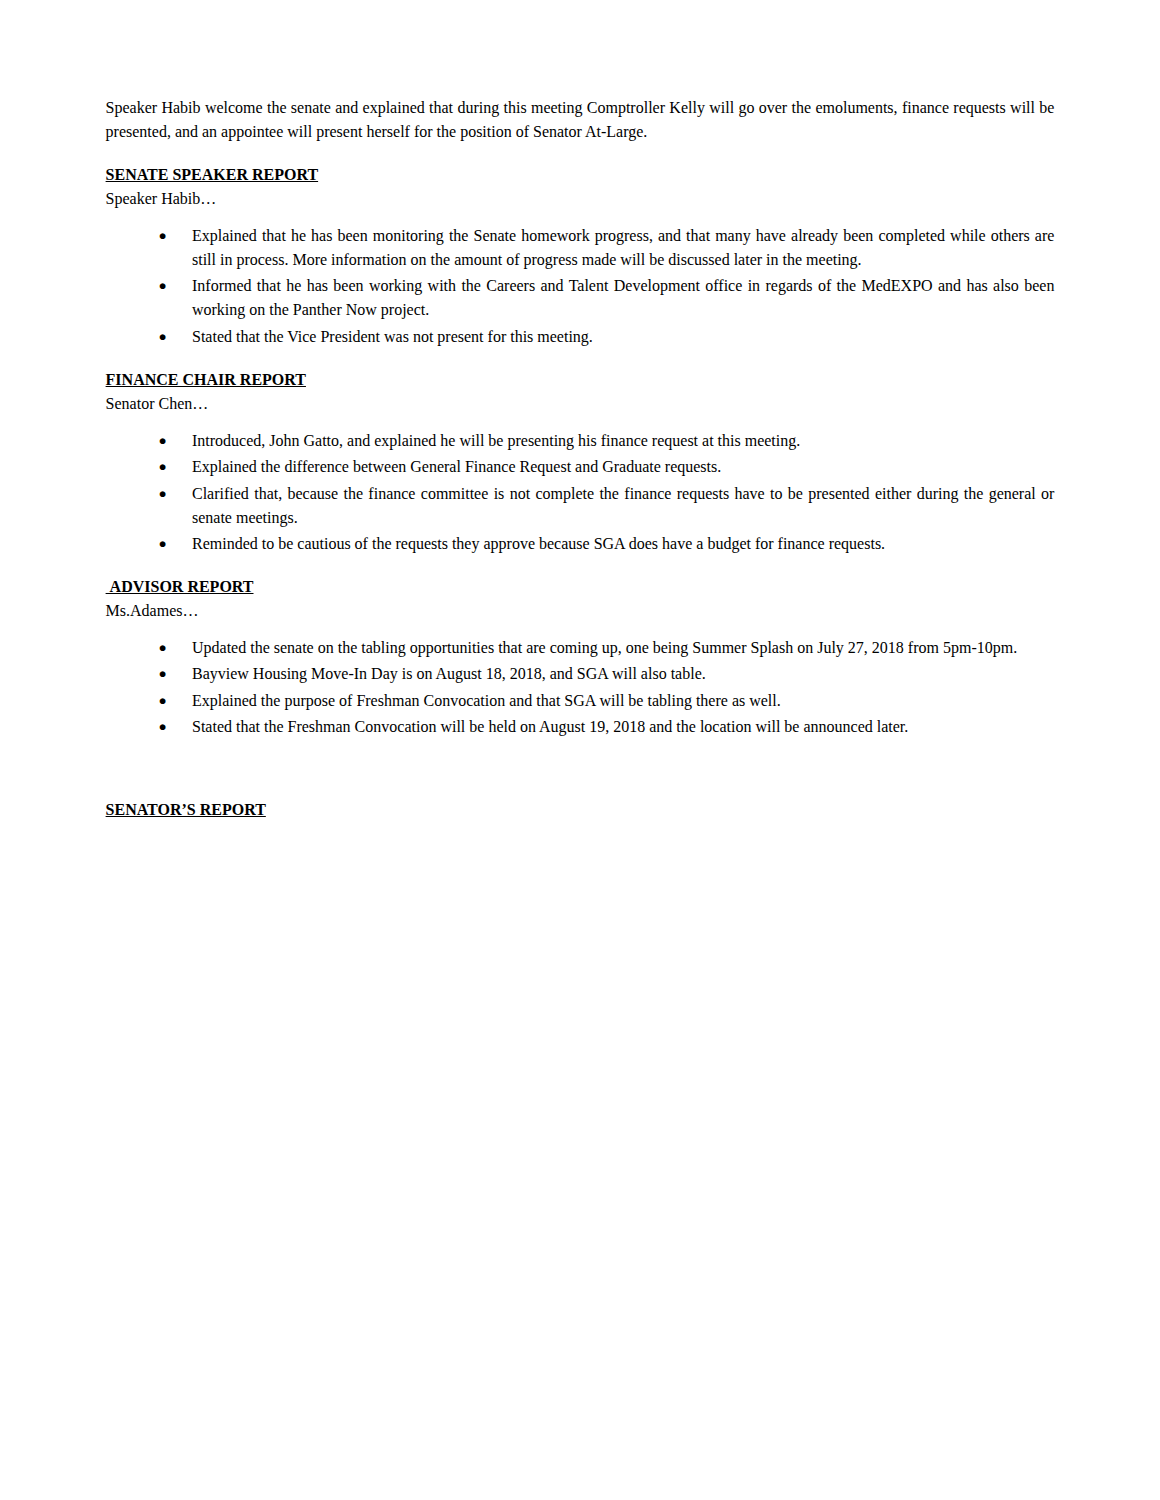Speaker Habib welcome the senate and explained that during this meeting Comptroller Kelly will go over the emoluments, finance requests will be presented, and an appointee will present herself for the position of Senator At-Large.
SENATE SPEAKER REPORT
Speaker Habib…
Explained that he has been monitoring the Senate homework progress, and that many have already been completed while others are still in process. More information on the amount of progress made will be discussed later in the meeting.
Informed that he has been working with the Careers and Talent Development office in regards of the MedEXPO and has also been working on the Panther Now project.
Stated that the Vice President was not present for this meeting.
FINANCE CHAIR REPORT
Senator Chen…
Introduced, John Gatto, and explained he will be presenting his finance request at this meeting.
Explained the difference between General Finance Request and Graduate requests.
Clarified that, because the finance committee is not complete the finance requests have to be presented either during the general or senate meetings.
Reminded to be cautious of the requests they approve because SGA does have a budget for finance requests.
ADVISOR REPORT
Ms.Adames…
Updated the senate on the tabling opportunities that are coming up, one being Summer Splash on July 27, 2018 from 5pm-10pm.
Bayview Housing Move-In Day is on August 18, 2018, and SGA will also table.
Explained the purpose of Freshman Convocation and that SGA will be tabling there as well.
Stated that the Freshman Convocation will be held on August 19, 2018 and the location will be announced later.
SENATOR’S REPORT